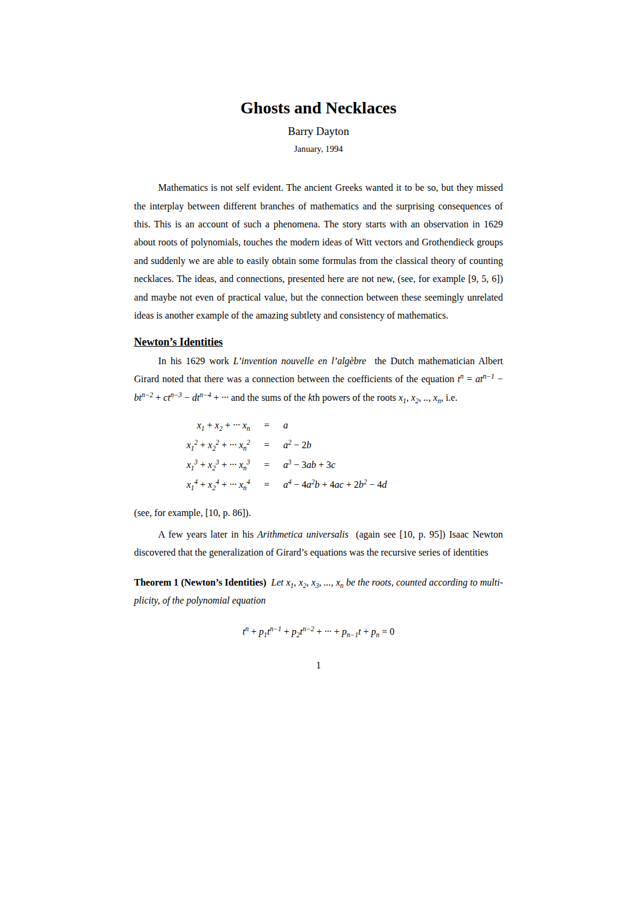Ghosts and Necklaces
Barry Dayton
January, 1994
Mathematics is not self evident. The ancient Greeks wanted it to be so, but they missed the interplay between different branches of mathematics and the surprising consequences of this. This is an account of such a phenomena. The story starts with an observation in 1629 about roots of polynomials, touches the modern ideas of Witt vectors and Grothendieck groups and suddenly we are able to easily obtain some formulas from the classical theory of counting necklaces. The ideas, and connections, presented here are not new, (see, for example [9, 5, 6]) and maybe not even of practical value, but the connection between these seemingly unrelated ideas is another example of the amazing subtlety and consistency of mathematics.
Newton’s Identities
In his 1629 work L’invention nouvelle en l’algèbre the Dutch mathematician Albert Girard noted that there was a connection between the coefficients of the equation tn = atn−1 − btn−2 + ctn−3 − dtn−4 + ··· and the sums of the kth powers of the roots x1, x2, .., xn, i.e.
| x 1 + x 2 + ··· x n | = | a |
| x 1 2 + x 2 2 + ··· x n 2 | = | a 2 − 2 b |
| x 1 3 + x 2 3 + ··· x n 3 | = | a 3 − 3 ab + 3 c |
| x 1 4 + x 2 4 + ··· x n 4 | = | a 4 − 4 a 2 b + 4 ac + 2 b 2 − 4 d |
(see, for example, [10, p. 86]).
A few years later in his Arithmetica universalis (again see [10, p. 95]) Isaac Newton discovered that the generalization of Girard’s equations was the recursive series of identities
Theorem 1 (Newton’s Identities) Let x1, x2, x3, ..., xn be the roots, counted according to multi- plicity, of the polynomial equation
tn + p1tn−1 + p2tn−2 + ··· + pn−1t + pn = 0
1